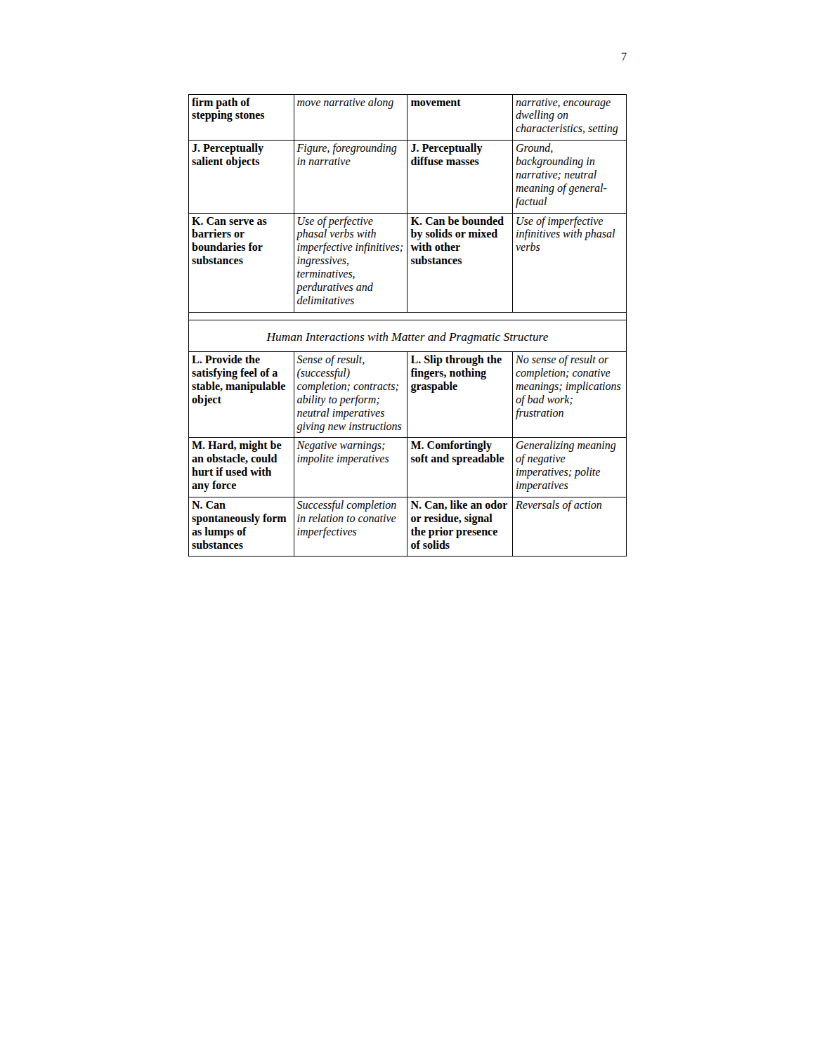7
| firm path of stepping stones | move narrative along | movement | narrative, encourage dwelling on characteristics, setting |
| J. Perceptually salient objects | Figure, foregrounding in narrative | J. Perceptually diffuse masses | Ground, backgrounding in narrative; neutral meaning of general-factual |
| K. Can serve as barriers or boundaries for substances | Use of perfective phasal verbs with imperfective infinitives; ingressives, terminatives, perduratives and delimitatives | K. Can be bounded by solids or mixed with other substances | Use of imperfective infinitives with phasal verbs |
| Human Interactions with Matter and Pragmatic Structure |
| L. Provide the satisfying feel of a stable, manipulable object | Sense of result, (successful) completion; contracts; ability to perform; neutral imperatives giving new instructions | L. Slip through the fingers, nothing graspable | No sense of result or completion; conative meanings; implications of bad work; frustration |
| M. Hard, might be an obstacle, could hurt if used with any force | Negative warnings; impolite imperatives | M. Comfortingly soft and spreadable | Generalizing meaning of negative imperatives; polite imperatives |
| N. Can spontaneously form as lumps of substances | Successful completion in relation to conative imperfectives | N. Can, like an odor or residue, signal the prior presence of solids | Reversals of action |